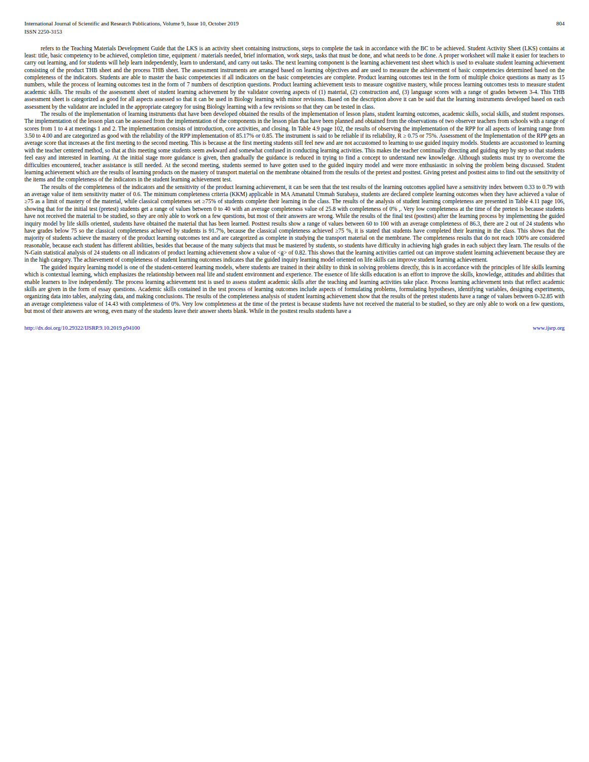International Journal of Scientific and Research Publications, Volume 9, Issue 10, October 2019
804
ISSN 2250-3153
refers to the Teaching Materials Development Guide that the LKS is an activity sheet containing instructions, steps to complete the task in accordance with the BC to be achieved. Student Activity Sheet (LKS) contains at least: title, basic competency to be achieved, completion time, equipment / materials needed, brief information, work steps, tasks that must be done, and what needs to be done. A proper worksheet will make it easier for teachers to carry out learning, and for students will help learn independently, learn to understand, and carry out tasks. The next learning component is the learning achievement test sheet which is used to evaluate student learning achievement consisting of the product THB sheet and the process THB sheet. The assessment instruments are arranged based on learning objectives and are used to measure the achievement of basic competencies determined based on the completeness of the indicators. Students are able to master the basic competencies if all indicators on the basic competencies are complete. Product learning outcomes test in the form of multiple choice questions as many as 15 numbers, while the process of learning outcomes test in the form of 7 numbers of description questions. Product learning achievement tests to measure cognitive mastery, while process learning outcomes tests to measure student academic skills. The results of the assessment sheet of student learning achievement by the validator covering aspects of (1) material, (2) construction and, (3) language scores with a range of grades between 3-4. This THB assessment sheet is categorized as good for all aspects assessed so that it can be used in Biology learning with minor revisions. Based on the description above it can be said that the learning instruments developed based on each assessment by the validator are included in the appropriate category for using Biology learning with a few revisions so that they can be tested in class.
The results of the implementation of learning instruments that have been developed obtained the results of the implementation of lesson plans, student learning outcomes, academic skills, social skills, and student responses. The implementation of the lesson plan can be assessed from the implementation of the components in the lesson plan that have been planned and obtained from the observations of two observer teachers from schools with a range of scores from 1 to 4 at meetings 1 and 2. The implementation consists of introduction, core activities, and closing. In Table 4.9 page 102, the results of observing the implementation of the RPP for all aspects of learning range from 3.50 to 4.00 and are categorized as good with the reliability of the RPP implementation of 85.17% or 0.85. The instrument is said to be reliable if its reliability, R ≥ 0.75 or 75%. Assessment of the Implementation of the RPP gets an average score that increases at the first meeting to the second meeting. This is because at the first meeting students still feel new and are not accustomed to learning to use guided inquiry models. Students are accustomed to learning with the teacher centered method, so that at this meeting some students seem awkward and somewhat confused in conducting learning activities. This makes the teacher continually directing and guiding step by step so that students feel easy and interested in learning. At the initial stage more guidance is given, then gradually the guidance is reduced in trying to find a concept to understand new knowledge. Although students must try to overcome the difficulties encountered, teacher assistance is still needed. At the second meeting, students seemed to have gotten used to the guided inquiry model and were more enthusiastic in solving the problem being discussed. Student learning achievement which are the results of learning products on the mastery of transport material on the membrane obtained from the results of the pretest and posttest. Giving pretest and posttest aims to find out the sensitivity of the items and the completeness of the indicators in the student learning achievement test.
The results of the completeness of the indicators and the sensitivity of the product learning achievement, it can be seen that the test results of the learning outcomes applied have a sensitivity index between 0.33 to 0.79 with an average value of item sensitivity matter of 0.6. The minimum completeness criteria (KKM) applicable in MA Amanatul Ummah Surabaya, students are declared complete learning outcomes when they have achieved a value of ≥75 as a limit of mastery of the material, while classical completeness set ≥75% of students complete their learning in the class. The results of the analysis of student learning completeness are presented in Table 4.11 page 106, showing that for the initial test (pretest) students get a range of values between 0 to 40 with an average completeness value of 25.8 with completeness of 0% ,. Very low completeness at the time of the pretest is because students have not received the material to be studied, so they are only able to work on a few questions, but most of their answers are wrong. While the results of the final test (posttest) after the learning process by implementing the guided inquiry model by life skills oriented, students have obtained the material that has been learned. Posttest results show a range of values between 60 to 100 with an average completeness of 86.3, there are 2 out of 24 students who have grades below 75 so the classical completeness achieved by students is 91.7%, because the classical completeness achieved ≥75 %, it is stated that students have completed their learning in the class. This shows that the majority of students achieve the mastery of the product learning outcomes test and are categorized as complete in studying the transport material on the membrane. The completeness results that do not reach 100% are considered reasonable, because each student has different abilities, besides that because of the many subjects that must be mastered by students, so students have difficulty in achieving high grades in each subject they learn. The results of the N-Gain statistical analysis of 24 students on all indicators of product learning achievement show a value of <g> of 0.82. This shows that the learning activities carried out can improve student learning achievement because they are in the high category. The achievement of completeness of student learning outcomes indicates that the guided inquiry learning model oriented on life skills can improve student learning achievement.
The guided inquiry learning model is one of the student-centered learning models, where students are trained in their ability to think in solving problems directly, this is in accordance with the principles of life skills learning which is contextual learning, which emphasizes the relationship between real life and student environment and experience. The essence of life skills education is an effort to improve the skills, knowledge, attitudes and abilities that enable learners to live independently. The process learning achievement test is used to assess student academic skills after the teaching and learning activities take place. Process learning achievement tests that reflect academic skills are given in the form of essay questions. Academic skills contained in the test process of learning outcomes include aspects of formulating problems, formulating hypotheses, identifying variables, designing experiments, organizing data into tables, analyzing data, and making conclusions. The results of the completeness analysis of student learning achievement show that the results of the pretest students have a range of values between 0-32.85 with an average completeness value of 14.43 with completeness of 0%. Very low completeness at the time of the pretest is because students have not received the material to be studied, so they are only able to work on a few questions, but most of their answers are wrong, even many of the students leave their answer sheets blank. While in the posttest results students have a
http://dx.doi.org/10.29322/IJSRP.9.10.2019.p94100
www.ijsrp.org